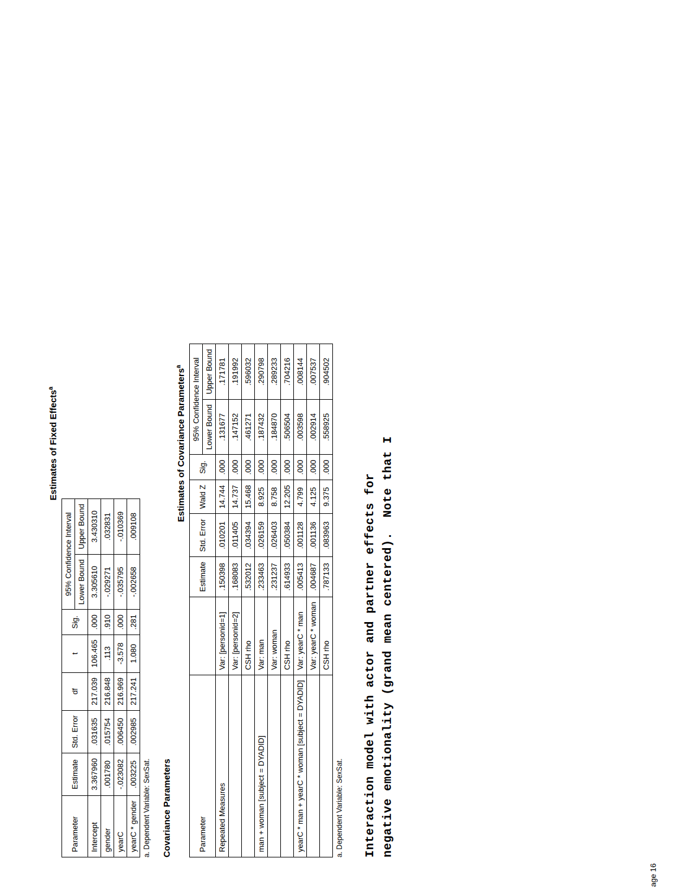Estimates of Fixed Effectsa
| Parameter | Estimate | Std. Error | df | t | Sig. | 95% Confidence Interval |
| --- | --- | --- | --- | --- | --- | --- |
| Lower Bound | Upper Bound |
| Intercept | 3.367960 | .031635 | 217.039 | 106.465 | .000 | 3.305610 | 3.430310 |
| gender | .001780 | .015754 | 216.848 | .113 | .910 | -.029271 | .032831 |
| yearC | -.023082 | .006450 | 216.969 | -3.578 | .000 | -.035795 | -.010369 |
| yearC * gender | .003225 | .002985 | 217.241 | 1.080 | .281 | -.002658 | .009108 |
a. Dependent Variable: SexSat.
Covariance Parameters
Estimates of Covariance Parametersa
| Parameter | | Estimate | Std. Error | Wald Z | Sig. | 95% Confidence Interval |
| --- | --- | --- | --- | --- | --- | --- |
| Lower Bound | Upper Bound |
| Repeated Measures | Var: [personid=1] | .150398 | .010201 | 14.744 | .000 | .131677 | .171781 |
| | Var: [personid=2] | .168083 | .011405 | 14.737 | .000 | .147152 | .191992 |
| | CSH rho | .532012 | .034394 | 15.468 | .000 | .461271 | .596032 |
| man + woman [subject = DYADID] | Var: man | .233463 | .026159 | 8.925 | .000 | .187432 | .290798 |
| | Var: woman | .231237 | .026403 | 8.758 | .000 | .184870 | .289233 |
| | CSH rho | .614933 | .050384 | 12.205 | .000 | .506504 | .704216 |
| yearC * man + yearC * woman [subject = DYADID] | Var: yearC * man | .005413 | .001128 | 4.799 | .000 | .003598 | .008144 |
| | Var: yearC * woman | .004687 | .001136 | 4.125 | .000 | .002914 | .007537 |
| | CSH rho | .787133 | .083963 | 9.375 | .000 | .558925 | .904502 |
a. Dependent Variable: SexSat.
Interaction model with actor and partner effects for
negative emotionality (grand mean centered). Note that I
Page 16